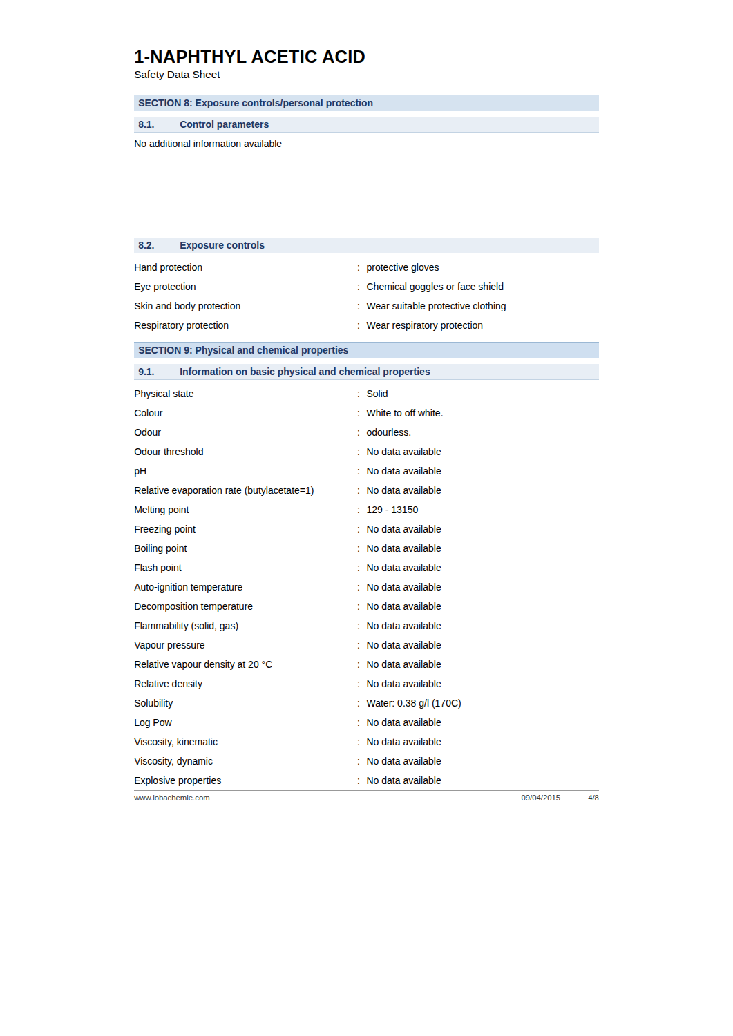1-NAPHTHYL ACETIC ACID
Safety Data Sheet
SECTION 8: Exposure controls/personal protection
8.1. Control parameters
No additional information available
8.2. Exposure controls
| Hand protection | : | protective gloves |
| Eye protection | : | Chemical goggles or face shield |
| Skin and body protection | : | Wear suitable protective clothing |
| Respiratory protection | : | Wear respiratory protection |
SECTION 9: Physical and chemical properties
9.1. Information on basic physical and chemical properties
| Physical state | : | Solid |
| Colour | : | White to off white. |
| Odour | : | odourless. |
| Odour threshold | : | No data available |
| pH | : | No data available |
| Relative evaporation rate (butylacetate=1) | : | No data available |
| Melting point | : | 129 - 13150 |
| Freezing point | : | No data available |
| Boiling point | : | No data available |
| Flash point | : | No data available |
| Auto-ignition temperature | : | No data available |
| Decomposition temperature | : | No data available |
| Flammability (solid, gas) | : | No data available |
| Vapour pressure | : | No data available |
| Relative vapour density at 20 °C | : | No data available |
| Relative density | : | No data available |
| Solubility | : | Water: 0.38 g/l (170C) |
| Log Pow | : | No data available |
| Viscosity, kinematic | : | No data available |
| Viscosity, dynamic | : | No data available |
| Explosive properties | : | No data available |
www.lobachemie.com
09/04/2015
4/8